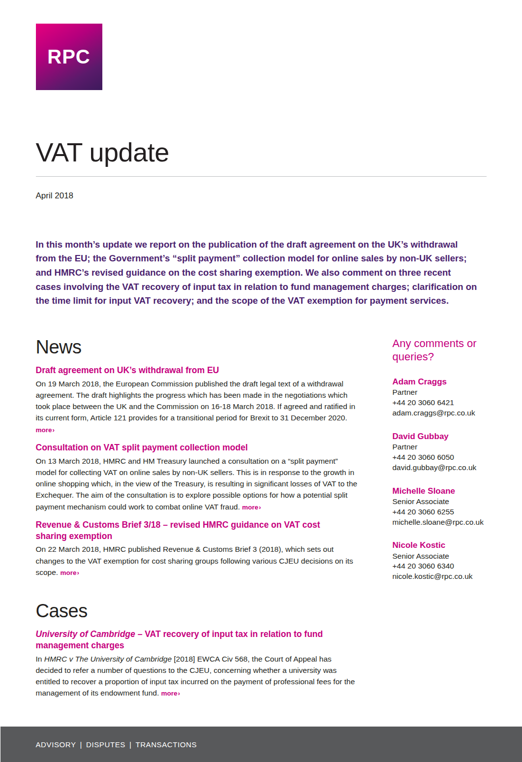RPC
VAT update
April 2018
In this month’s update we report on the publication of the draft agreement on the UK’s withdrawal from the EU; the Government’s “split payment” collection model for online sales by non-UK sellers; and HMRC’s revised guidance on the cost sharing exemption. We also comment on three recent cases involving the VAT recovery of input tax in relation to fund management charges; clarification on the time limit for input VAT recovery; and the scope of the VAT exemption for payment services.
News
Draft agreement on UK’s withdrawal from EU
On 19 March 2018, the European Commission published the draft legal text of a withdrawal agreement. The draft highlights the progress which has been made in the negotiations which took place between the UK and the Commission on 16-18 March 2018. If agreed and ratified in its current form, Article 121 provides for a transitional period for Brexit to 31 December 2020. more
Consultation on VAT split payment collection model
On 13 March 2018, HMRC and HM Treasury launched a consultation on a “split payment” model for collecting VAT on online sales by non-UK sellers. This is in response to the growth in online shopping which, in the view of the Treasury, is resulting in significant losses of VAT to the Exchequer. The aim of the consultation is to explore possible options for how a potential split payment mechanism could work to combat online VAT fraud. more
Revenue & Customs Brief 3/18 – revised HMRC guidance on VAT cost
sharing exemption
On 22 March 2018, HMRC published Revenue & Customs Brief 3 (2018), which sets out changes to the VAT exemption for cost sharing groups following various CJEU decisions on its scope. more
Cases
University of Cambridge – VAT recovery of input tax in relation to fund
management charges
In HMRC v The University of Cambridge [2018] EWCA Civ 568, the Court of Appeal has decided to refer a number of questions to the CJEU, concerning whether a university was entitled to recover a proportion of input tax incurred on the payment of professional fees for the management of its endowment fund. more
Any comments or
queries?
Adam Craggs
Partner
+44 20 3060 6421
adam.craggs@rpc.co.uk
David Gubbay
Partner
+44 20 3060 6050
david.gubbay@rpc.co.uk
Michelle Sloane
Senior Associate
+44 20 3060 6255
michelle.sloane@rpc.co.uk
Nicole Kostic
Senior Associate
+44 20 3060 6340
nicole.kostic@rpc.co.uk
ADVISORY|DISPUTES|TRANSACTIONS